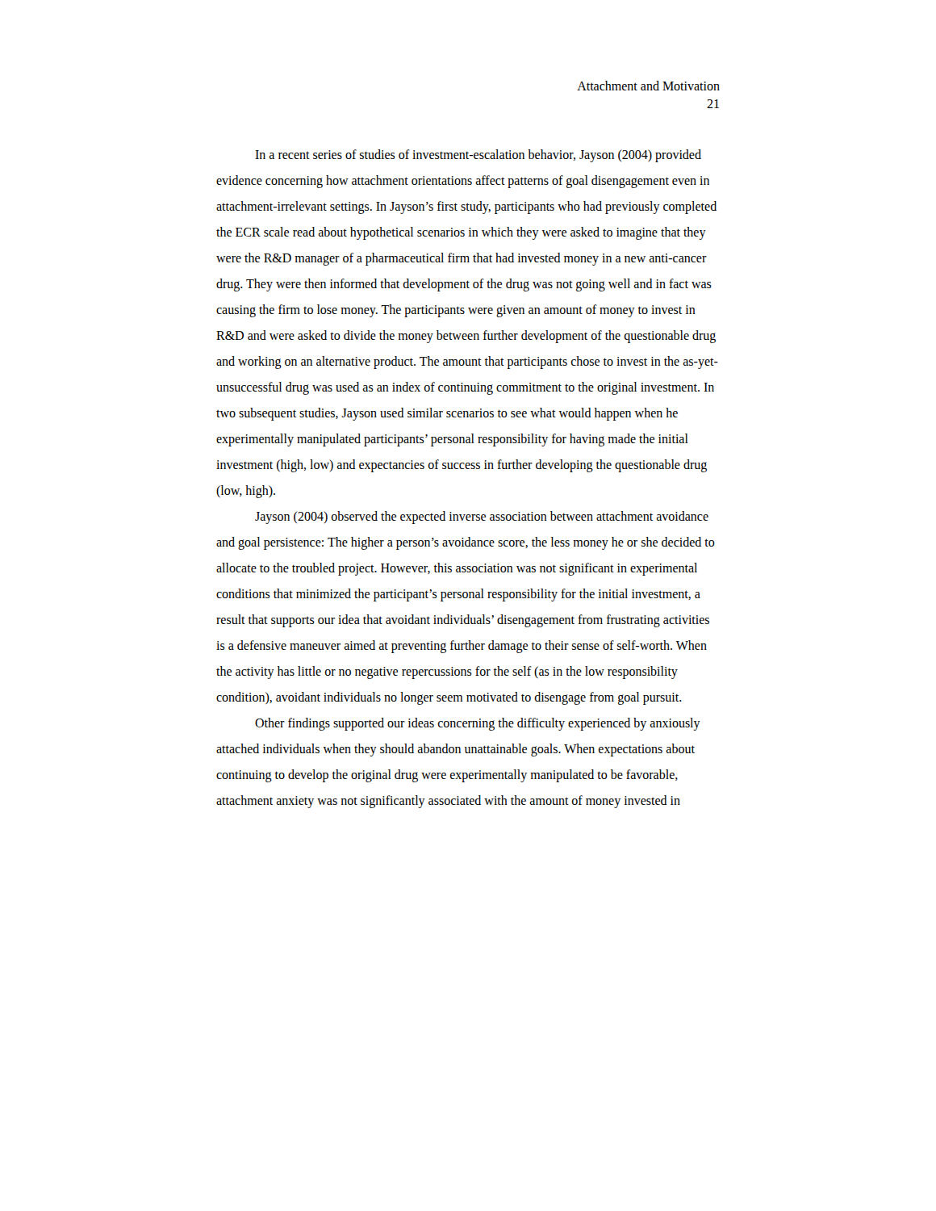Attachment and Motivation 21
In a recent series of studies of investment-escalation behavior, Jayson (2004) provided evidence concerning how attachment orientations affect patterns of goal disengagement even in attachment-irrelevant settings. In Jayson’s first study, participants who had previously completed the ECR scale read about hypothetical scenarios in which they were asked to imagine that they were the R&D manager of a pharmaceutical firm that had invested money in a new anti-cancer drug. They were then informed that development of the drug was not going well and in fact was causing the firm to lose money. The participants were given an amount of money to invest in R&D and were asked to divide the money between further development of the questionable drug and working on an alternative product. The amount that participants chose to invest in the as-yet-unsuccessful drug was used as an index of continuing commitment to the original investment. In two subsequent studies, Jayson used similar scenarios to see what would happen when he experimentally manipulated participants’ personal responsibility for having made the initial investment (high, low) and expectancies of success in further developing the questionable drug (low, high).
Jayson (2004) observed the expected inverse association between attachment avoidance and goal persistence: The higher a person’s avoidance score, the less money he or she decided to allocate to the troubled project. However, this association was not significant in experimental conditions that minimized the participant’s personal responsibility for the initial investment, a result that supports our idea that avoidant individuals’ disengagement from frustrating activities is a defensive maneuver aimed at preventing further damage to their sense of self-worth. When the activity has little or no negative repercussions for the self (as in the low responsibility condition), avoidant individuals no longer seem motivated to disengage from goal pursuit.
Other findings supported our ideas concerning the difficulty experienced by anxiously attached individuals when they should abandon unattainable goals. When expectations about continuing to develop the original drug were experimentally manipulated to be favorable, attachment anxiety was not significantly associated with the amount of money invested in